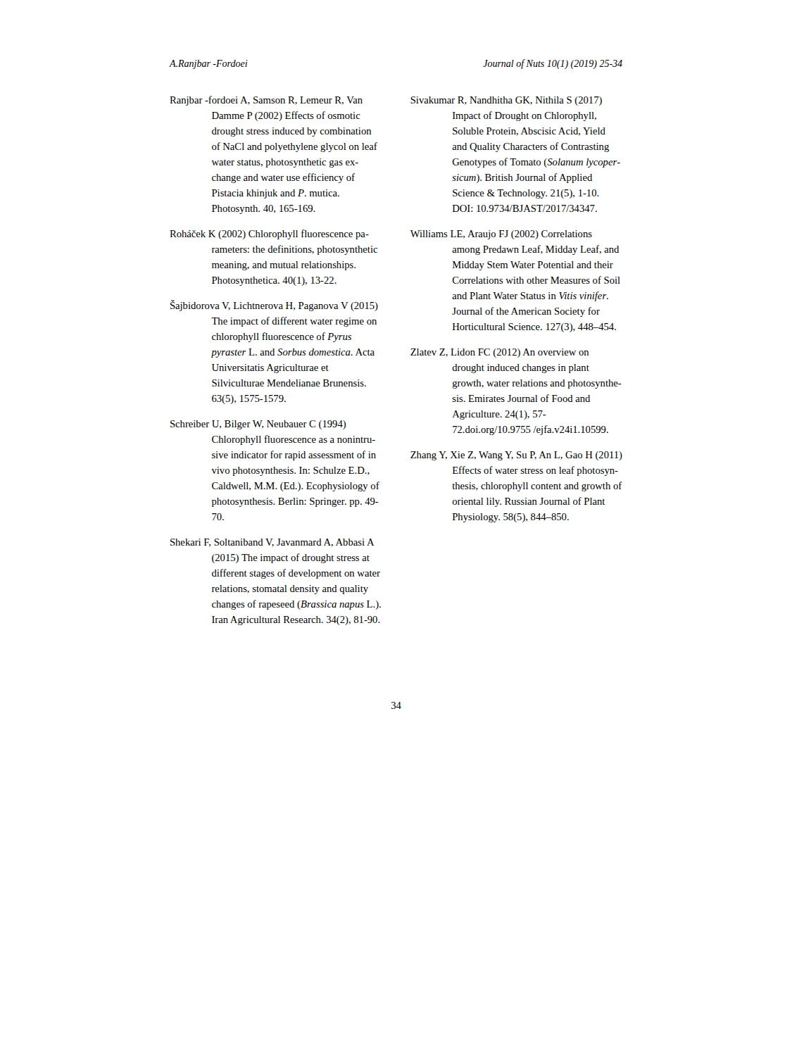A.Ranjbar -Fordoei
Journal of Nuts 10(1) (2019) 25-34
Ranjbar -fordoei A, Samson R, Lemeur R, Van Damme P (2002) Effects of osmotic drought stress induced by combination of NaCl and polyethylene glycol on leaf water status, photosynthetic gas exchange and water use efficiency of Pistacia khinjuk and P. mutica. Photosynth. 40, 165-169.
Roháček K (2002) Chlorophyll fluorescence parameters: the definitions, photosynthetic meaning, and mutual relationships. Photosynthetica. 40(1), 13-22.
Šajbidorova V, Lichtnerova H, Paganova V (2015) The impact of different water regime on chlorophyll fluorescence of Pyrus pyraster L. and Sorbus domestica. Acta Universitatis Agriculturae et Silviculturae Mendelianae Brunensis. 63(5), 1575-1579.
Schreiber U, Bilger W, Neubauer C (1994) Chlorophyll fluorescence as a nonintrusive indicator for rapid assessment of in vivo photosynthesis. In: Schulze E.D., Caldwell, M.M. (Ed.). Ecophysiology of photosynthesis. Berlin: Springer. pp. 49-70.
Shekari F, Soltaniband V, Javanmard A, Abbasi A (2015) The impact of drought stress at different stages of development on water relations, stomatal density and quality changes of rapeseed (Brassica napus L.). Iran Agricultural Research. 34(2), 81-90.
Sivakumar R, Nandhitha GK, Nithila S (2017) Impact of Drought on Chlorophyll, Soluble Protein, Abscisic Acid, Yield and Quality Characters of Contrasting Genotypes of Tomato (Solanum lycopersicum). British Journal of Applied Science & Technology. 21(5), 1-10. DOI: 10.9734/BJAST/2017/34347.
Williams LE, Araujo FJ (2002) Correlations among Predawn Leaf, Midday Leaf, and Midday Stem Water Potential and their Correlations with other Measures of Soil and Plant Water Status in Vitis vinifer. Journal of the American Society for Horticultural Science. 127(3), 448–454.
Zlatev Z, Lidon FC (2012) An overview on drought induced changes in plant growth, water relations and photosynthesis. Emirates Journal of Food and Agriculture. 24(1), 57-72.doi.org/10.9755 /ejfa.v24i1.10599.
Zhang Y, Xie Z, Wang Y, Su P, An L, Gao H (2011) Effects of water stress on leaf photosynthesis, chlorophyll content and growth of oriental lily. Russian Journal of Plant Physiology. 58(5), 844–850.
34